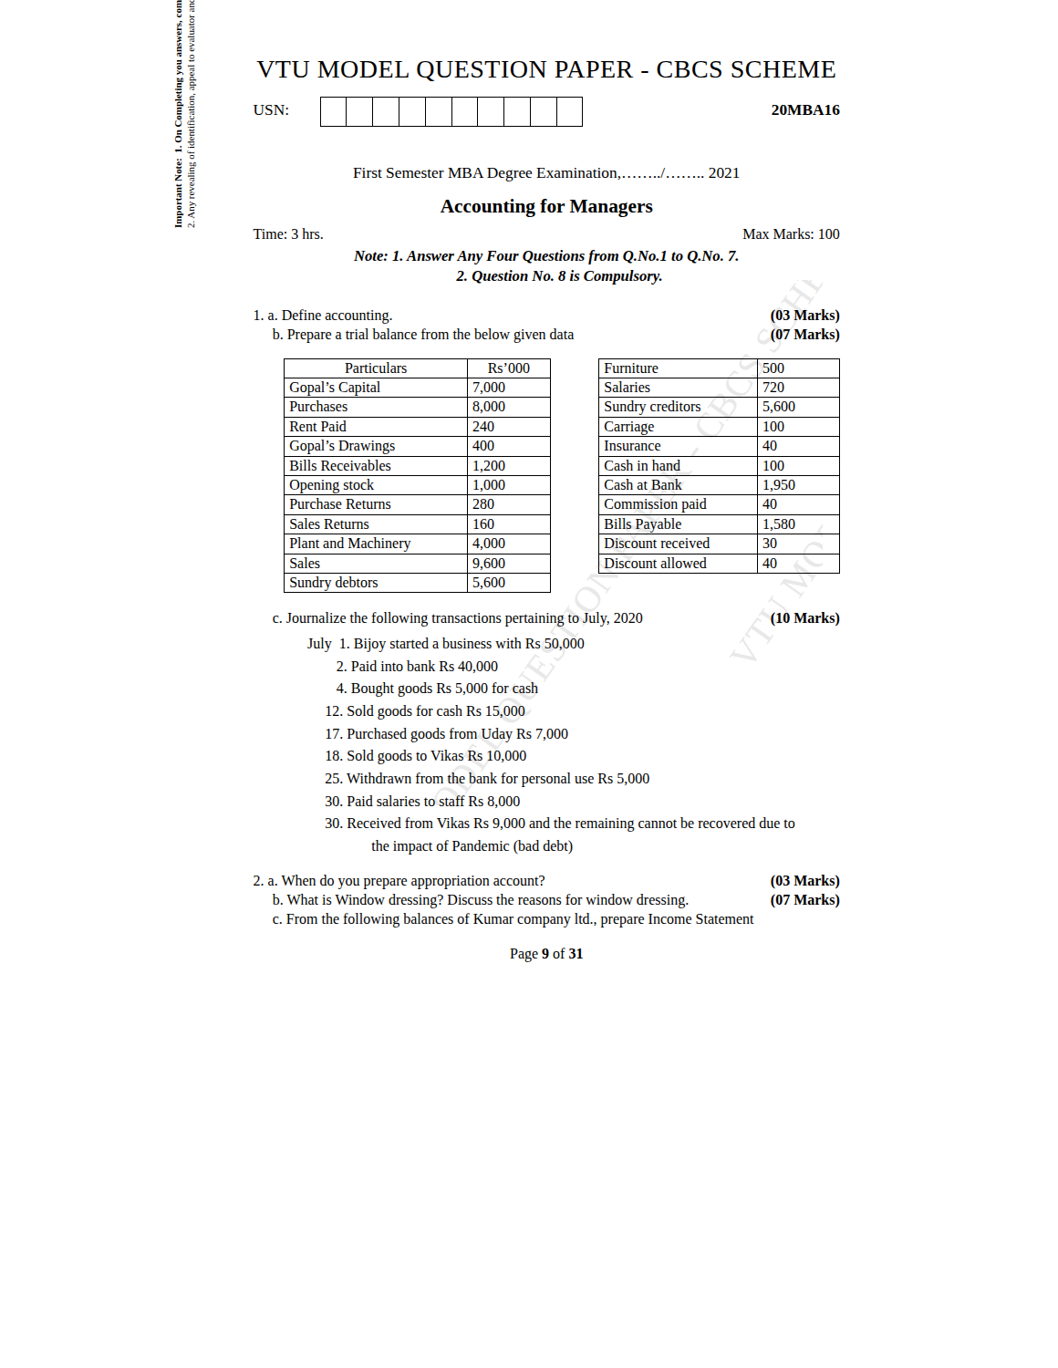Important Note: 1. On Completing you answers, compulsorily draw a diagonal cross lines on the remaining blank pages.
2. Any revealing of identification, appeal to evaluator and/or equations written eg+42+8=50, will be treated as malpractice.
VTU MODEL QUESTION PAPER - CBCS SCHEME VTU MODEL QUESTION PAPER - CBCS SCHEME
VTU MODEL QUESTION PAPER - CBCS SCHEME
USN:
20MBA16
First Semester MBA Degree Examination,……../…….. 2021
Accounting for Managers
Time: 3 hrs. Max Marks: 100
Note: 1. Answer Any Four Questions from Q.No.1 to Q.No. 7. 2. Question No. 8 is Compulsory.
1. a. Define accounting.
(03 Marks)
b. Prepare a trial balance from the below given data
(07 Marks)
| Particulars | Rs’000 |
| --- | --- |
| Gopal’s Capital | 7,000 |
| Purchases | 8,000 |
| Rent Paid | 240 |
| Gopal’s Drawings | 400 |
| Bills Receivables | 1,200 |
| Opening stock | 1,000 |
| Purchase Returns | 280 |
| Sales Returns | 160 |
| Plant and Machinery | 4,000 |
| Sales | 9,600 |
| Sundry debtors | 5,600 |
| Furniture | 500 |
| Salaries | 720 |
| Sundry creditors | 5,600 |
| Carriage | 100 |
| Insurance | 40 |
| Cash in hand | 100 |
| Cash at Bank | 1,950 |
| Commission paid | 40 |
| Bills Payable | 1,580 |
| Discount received | 30 |
| Discount allowed | 40 |
c. Journalize the following transactions pertaining to July, 2020
(10 Marks)
July 1. Bijoy started a business with Rs 50,000
2. Paid into bank Rs 40,000
4. Bought goods Rs 5,000 for cash
12. Sold goods for cash Rs 15,000
17. Purchased goods from Uday Rs 7,000
18. Sold goods to Vikas Rs 10,000
25. Withdrawn from the bank for personal use Rs 5,000
30. Paid salaries to staff Rs 8,000
30. Received from Vikas Rs 9,000 and the remaining cannot be recovered due to
the impact of Pandemic (bad debt)
2. a. When do you prepare appropriation account?
(03 Marks)
b. What is Window dressing? Discuss the reasons for window dressing.
(07 Marks)
c. From the following balances of Kumar company ltd., prepare Income Statement
Page 9 of 31